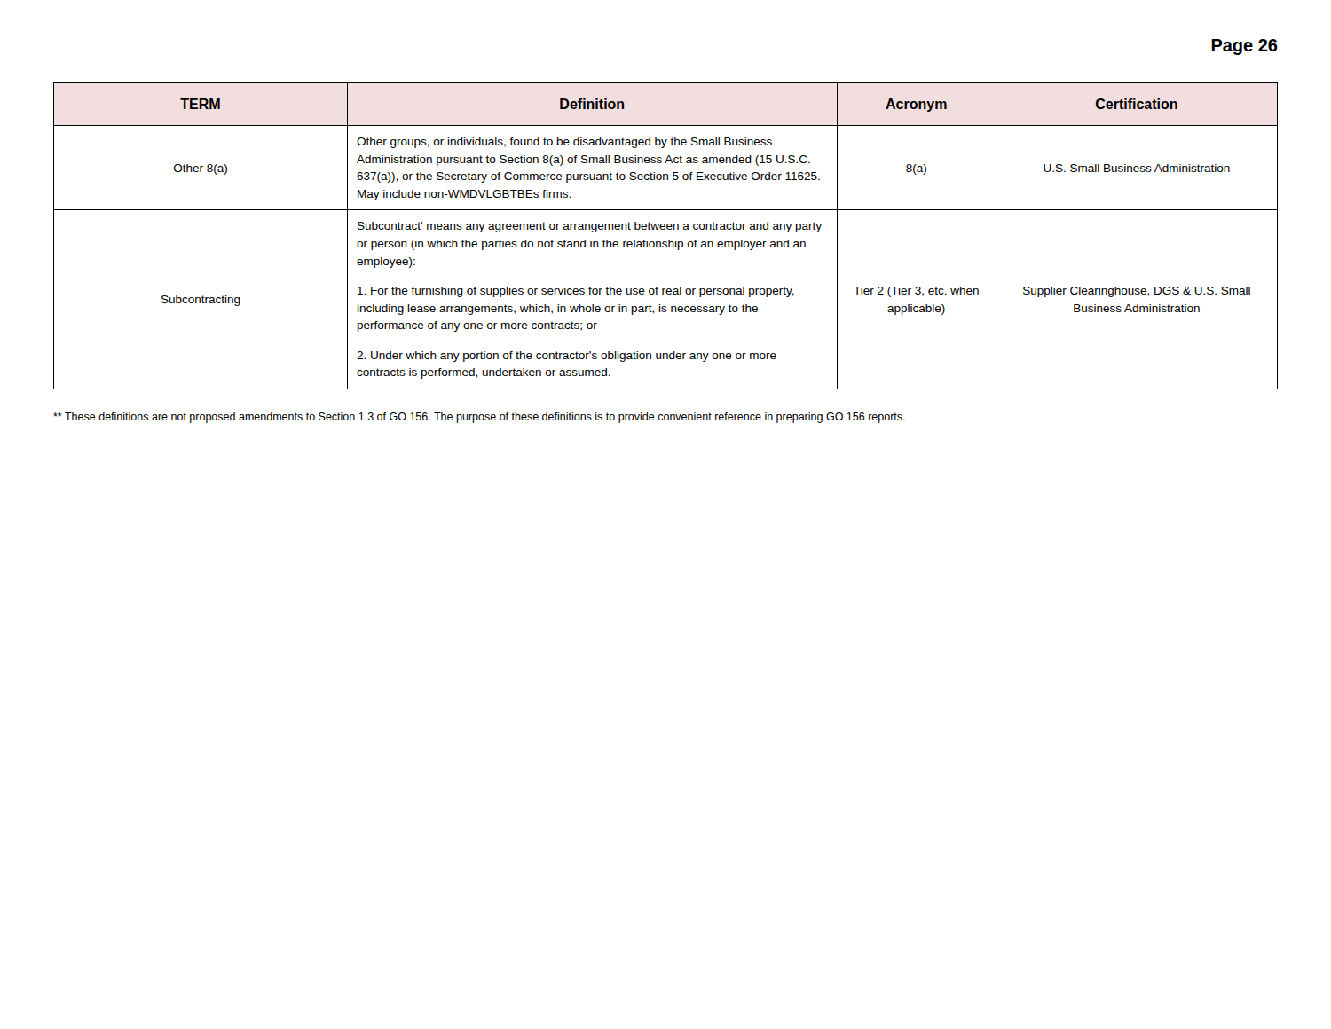Page 26
| TERM | Definition | Acronym | Certification |
| --- | --- | --- | --- |
| Other 8(a) | Other groups, or individuals, found to be disadvantaged by the Small Business Administration pursuant to Section 8(a) of Small Business Act as amended (15 U.S.C. 637(a)), or the Secretary of Commerce pursuant to Section 5 of Executive Order 11625. May include non-WMDVLGBTBEs firms. | 8(a) | U.S. Small Business Administration |
| Subcontracting | Subcontract' means any agreement or arrangement between a contractor and any party or person (in which the parties do not stand in the relationship of an employer and an employee): 1. For the furnishing of supplies or services for the use of real or personal property, including lease arrangements, which, in whole or in part, is necessary to the performance of any one or more contracts; or 2. Under which any portion of the contractor's obligation under any one or more contracts is performed, undertaken or assumed. | Tier 2 (Tier 3, etc. when applicable) | Supplier Clearinghouse, DGS & U.S. Small Business Administration |
** These definitions are not proposed amendments to Section 1.3 of GO 156. The purpose of these definitions is to provide convenient reference in preparing GO 156 reports.